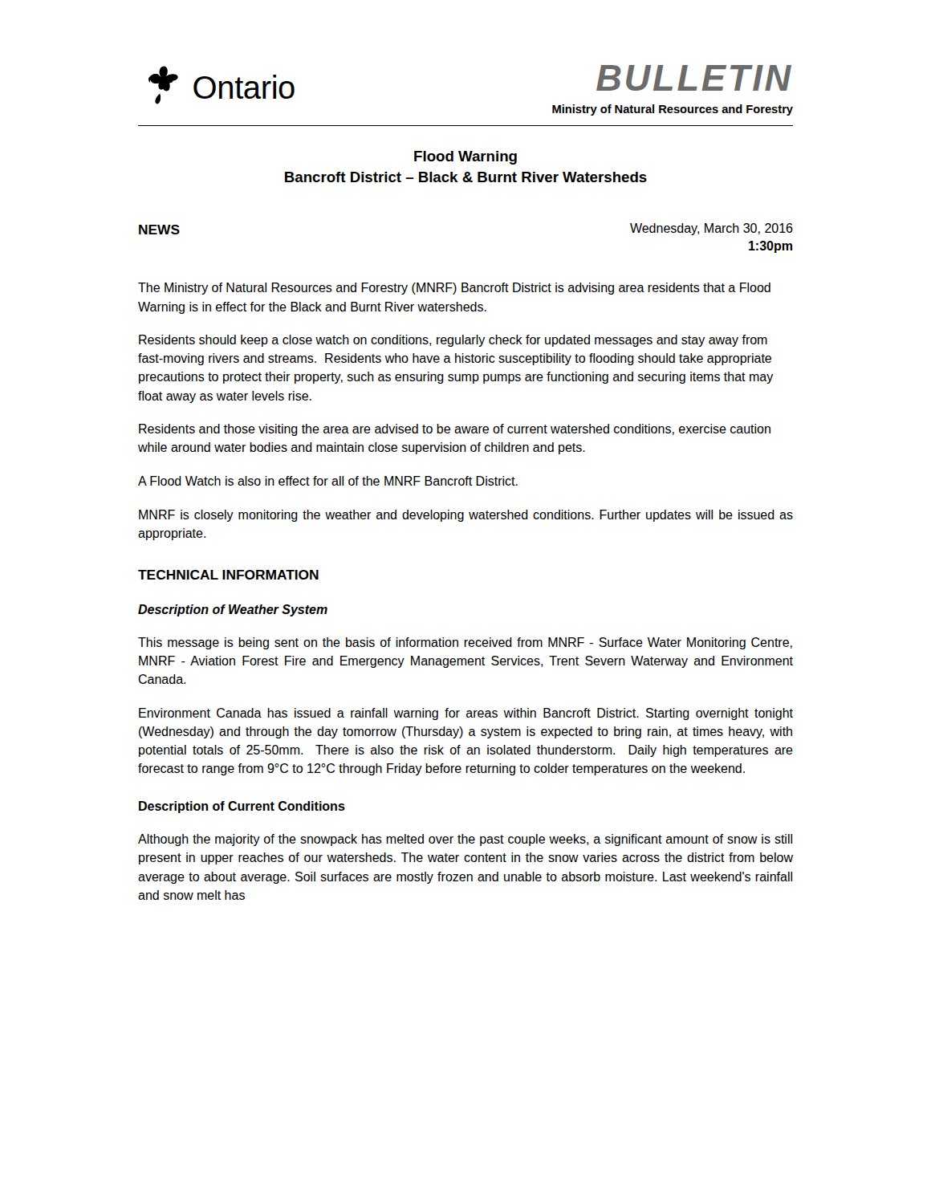Ontario
BULLETIN
Ministry of Natural Resources and Forestry
Flood Warning
Bancroft District – Black & Burnt River Watersheds
NEWS
Wednesday, March 30, 2016 1:30pm
The Ministry of Natural Resources and Forestry (MNRF) Bancroft District is advising area residents that a Flood Warning is in effect for the Black and Burnt River watersheds.
Residents should keep a close watch on conditions, regularly check for updated messages and stay away from fast-moving rivers and streams. Residents who have a historic susceptibility to flooding should take appropriate precautions to protect their property, such as ensuring sump pumps are functioning and securing items that may float away as water levels rise.
Residents and those visiting the area are advised to be aware of current watershed conditions, exercise caution while around water bodies and maintain close supervision of children and pets.
A Flood Watch is also in effect for all of the MNRF Bancroft District.
MNRF is closely monitoring the weather and developing watershed conditions. Further updates will be issued as appropriate.
TECHNICAL INFORMATION
Description of Weather System
This message is being sent on the basis of information received from MNRF - Surface Water Monitoring Centre, MNRF - Aviation Forest Fire and Emergency Management Services, Trent Severn Waterway and Environment Canada.
Environment Canada has issued a rainfall warning for areas within Bancroft District. Starting overnight tonight (Wednesday) and through the day tomorrow (Thursday) a system is expected to bring rain, at times heavy, with potential totals of 25-50mm. There is also the risk of an isolated thunderstorm. Daily high temperatures are forecast to range from 9°C to 12°C through Friday before returning to colder temperatures on the weekend.
Description of Current Conditions
Although the majority of the snowpack has melted over the past couple weeks, a significant amount of snow is still present in upper reaches of our watersheds. The water content in the snow varies across the district from below average to about average. Soil surfaces are mostly frozen and unable to absorb moisture. Last weekend's rainfall and snow melt has